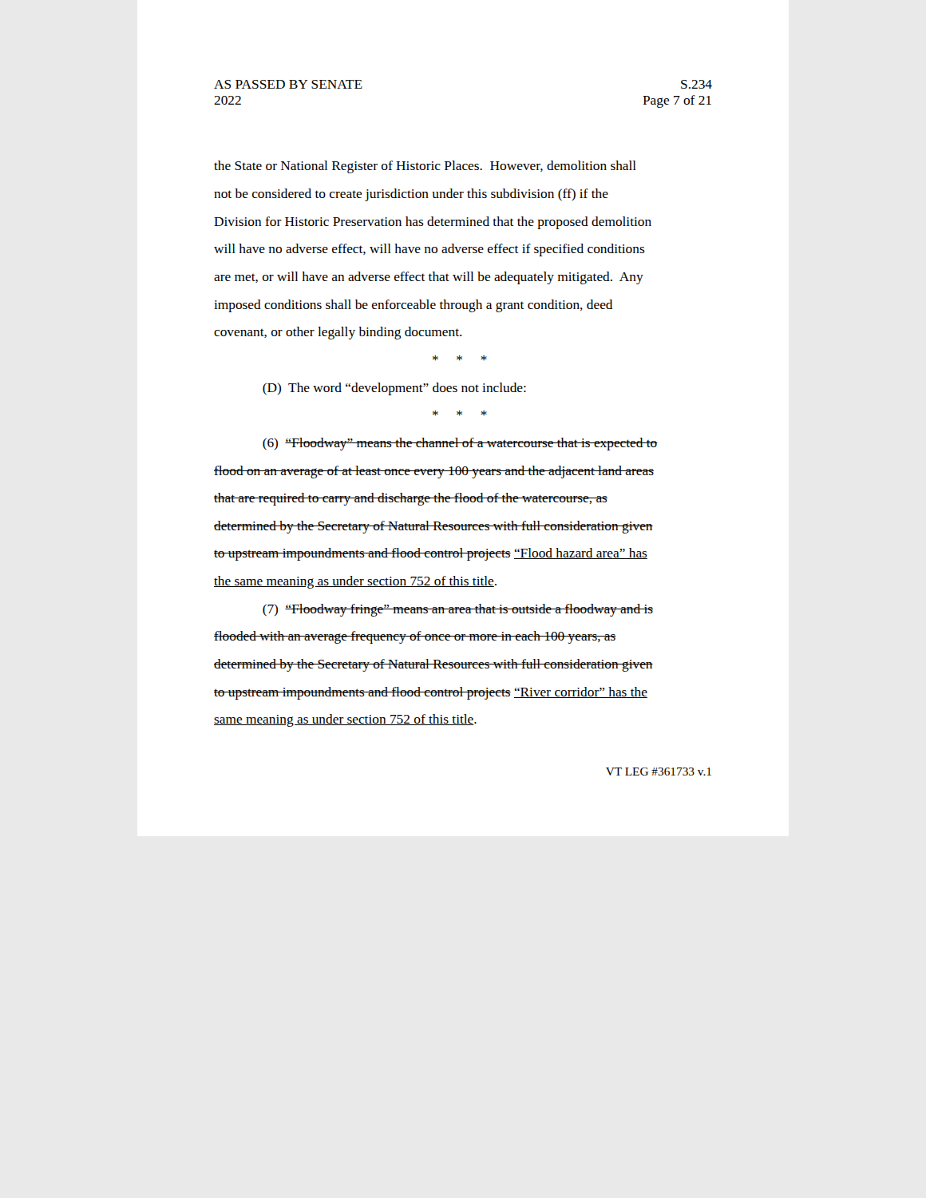AS PASSED BY SENATE 2022
S.234 Page 7 of 21
the State or National Register of Historic Places. However, demolition shall
not be considered to create jurisdiction under this subdivision (ff) if the
Division for Historic Preservation has determined that the proposed demolition
will have no adverse effect, will have no adverse effect if specified conditions
are met, or will have an adverse effect that will be adequately mitigated. Any
imposed conditions shall be enforceable through a grant condition, deed
covenant, or other legally binding document.
* * *
(D) The word “development” does not include:
* * *
(6) “Floodway” means the channel of a watercourse that is expected to
flood on an average of at least once every 100 years and the adjacent land areas
that are required to carry and discharge the flood of the watercourse, as
determined by the Secretary of Natural Resources with full consideration given
to upstream impoundments and flood control projects “Flood hazard area” has
the same meaning as under section 752 of this title.
(7) “Floodway fringe” means an area that is outside a floodway and is
flooded with an average frequency of once or more in each 100 years, as
determined by the Secretary of Natural Resources with full consideration given
to upstream impoundments and flood control projects “River corridor” has the
same meaning as under section 752 of this title.
VT LEG #361733 v.1